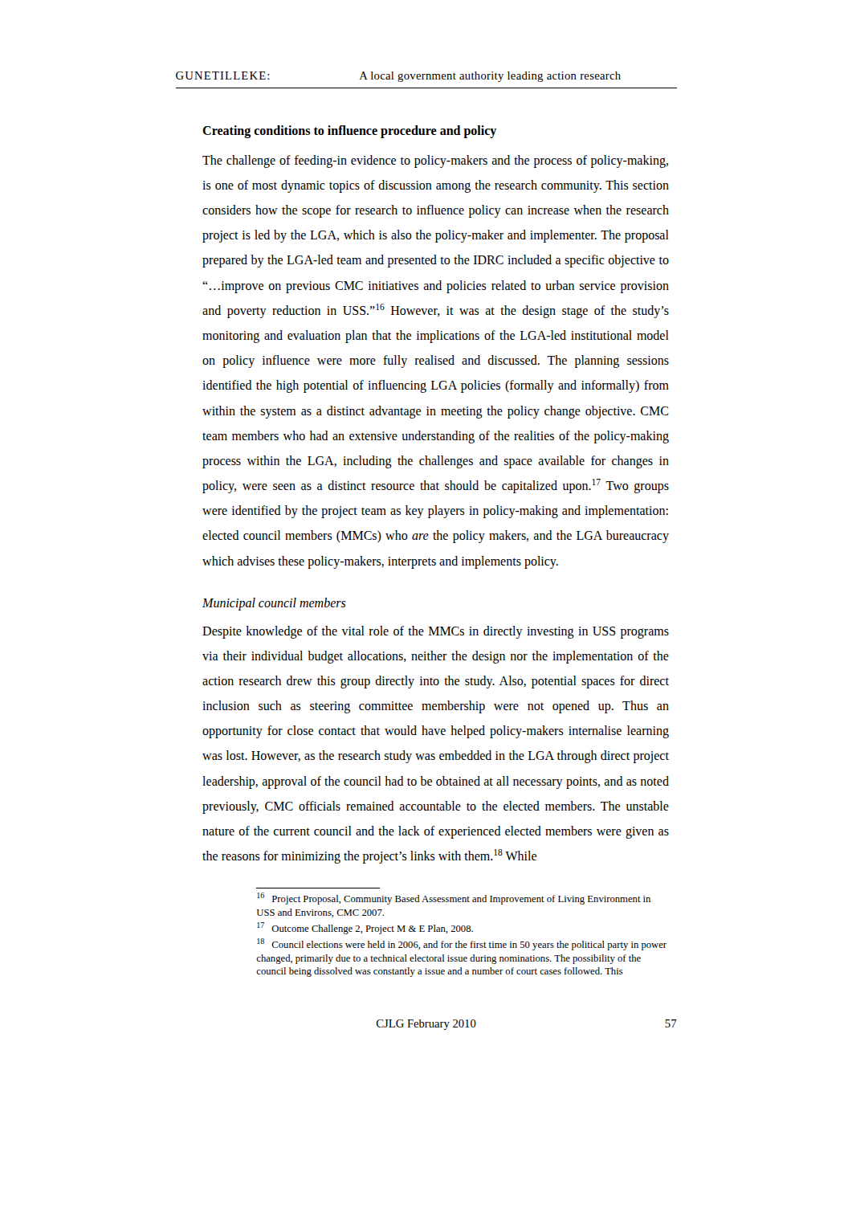GUNETILLEKE: A local government authority leading action research
Creating conditions to influence procedure and policy
The challenge of feeding-in evidence to policy-makers and the process of policy-making, is one of most dynamic topics of discussion among the research community. This section considers how the scope for research to influence policy can increase when the research project is led by the LGA, which is also the policy-maker and implementer. The proposal prepared by the LGA-led team and presented to the IDRC included a specific objective to “…improve on previous CMC initiatives and policies related to urban service provision and poverty reduction in USS.”16 However, it was at the design stage of the study’s monitoring and evaluation plan that the implications of the LGA-led institutional model on policy influence were more fully realised and discussed. The planning sessions identified the high potential of influencing LGA policies (formally and informally) from within the system as a distinct advantage in meeting the policy change objective. CMC team members who had an extensive understanding of the realities of the policy-making process within the LGA, including the challenges and space available for changes in policy, were seen as a distinct resource that should be capitalized upon.17 Two groups were identified by the project team as key players in policy-making and implementation: elected council members (MMCs) who are the policy makers, and the LGA bureaucracy which advises these policy-makers, interprets and implements policy.
Municipal council members
Despite knowledge of the vital role of the MMCs in directly investing in USS programs via their individual budget allocations, neither the design nor the implementation of the action research drew this group directly into the study. Also, potential spaces for direct inclusion such as steering committee membership were not opened up. Thus an opportunity for close contact that would have helped policy-makers internalise learning was lost. However, as the research study was embedded in the LGA through direct project leadership, approval of the council had to be obtained at all necessary points, and as noted previously, CMC officials remained accountable to the elected members. The unstable nature of the current council and the lack of experienced elected members were given as the reasons for minimizing the project’s links with them.18 While
16 Project Proposal, Community Based Assessment and Improvement of Living Environment in USS and Environs, CMC 2007.
17 Outcome Challenge 2, Project M & E Plan, 2008.
18 Council elections were held in 2006, and for the first time in 50 years the political party in power changed, primarily due to a technical electoral issue during nominations. The possibility of the council being dissolved was constantly a issue and a number of court cases followed. This
CJLG February 2010 57